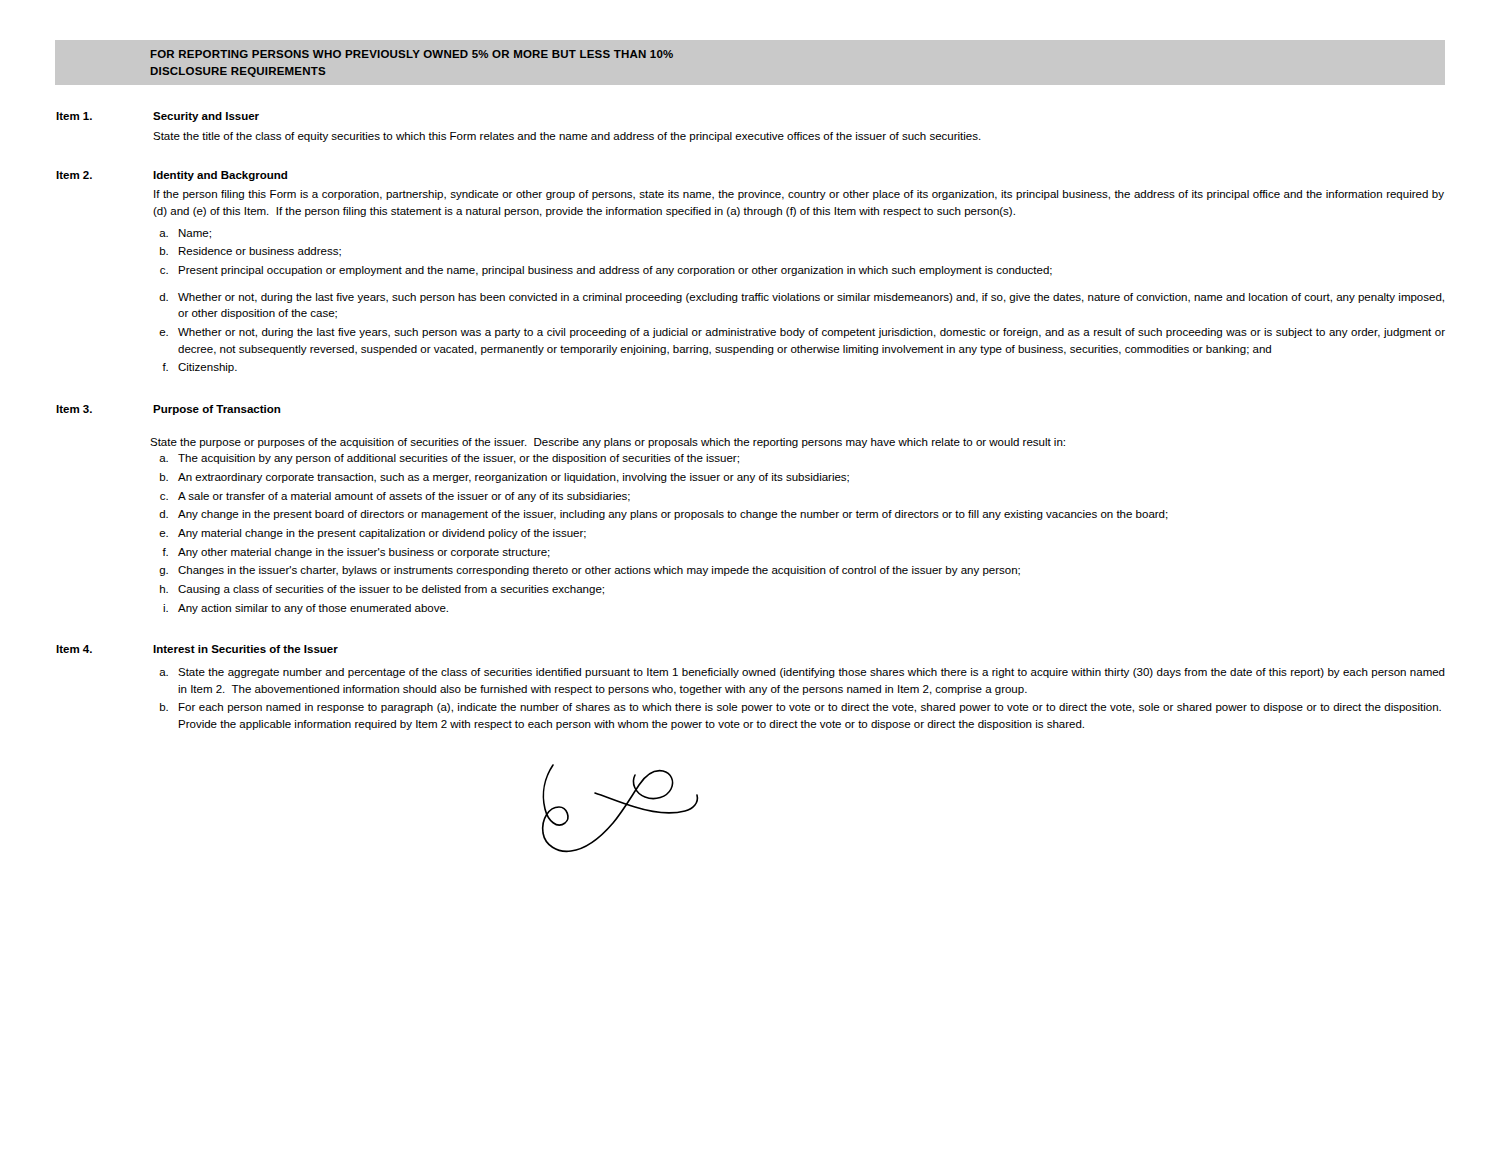FOR REPORTING PERSONS WHO PREVIOUSLY OWNED 5% OR MORE BUT LESS THAN 10%
DISCLOSURE REQUIREMENTS
| Item 1. | Security and Issuer |
| | State the title of the class of equity securities to which this Form relates and the name and address of the principal executive offices of the issuer of such securities. |
| Item 2. | Identity and Background |
| | If the person filing this Form is a corporation, partnership, syndicate or other group of persons, state its name, the province, country or other place of its organization, its principal business, the address of its principal office and the information required by (d) and (e) of this Item. If the person filing this statement is a natural person, provide the information specified in (a) through (f) of this Item with respect to such person(s). |
Name;
Residence or business address;
Present principal occupation or employment and the name, principal business and address of any corporation or other organization in which such employment is conducted;
Whether or not, during the last five years, such person has been convicted in a criminal proceeding (excluding traffic violations or similar misdemeanors) and, if so, give the dates, nature of conviction, name and location of court, any penalty imposed, or other disposition of the case;
Whether or not, during the last five years, such person was a party to a civil proceeding of a judicial or administrative body of competent jurisdiction, domestic or foreign, and as a result of such proceeding was or is subject to any order, judgment or decree, not subsequently reversed, suspended or vacated, permanently or temporarily enjoining, barring, suspending or otherwise limiting involvement in any type of business, securities, commodities or banking; and
Citizenship.
| Item 3. | Purpose of Transaction |
State the purpose or purposes of the acquisition of securities of the issuer. Describe any plans or proposals which the reporting persons may have which relate to or would result in:
The acquisition by any person of additional securities of the issuer, or the disposition of securities of the issuer;
An extraordinary corporate transaction, such as a merger, reorganization or liquidation, involving the issuer or any of its subsidiaries;
A sale or transfer of a material amount of assets of the issuer or of any of its subsidiaries;
Any change in the present board of directors or management of the issuer, including any plans or proposals to change the number or term of directors or to fill any existing vacancies on the board;
Any material change in the present capitalization or dividend policy of the issuer;
Any other material change in the issuer's business or corporate structure;
Changes in the issuer's charter, bylaws or instruments corresponding thereto or other actions which may impede the acquisition of control of the issuer by any person;
Causing a class of securities of the issuer to be delisted from a securities exchange;
Any action similar to any of those enumerated above.
| Item 4. | Interest in Securities of the Issuer |
State the aggregate number and percentage of the class of securities identified pursuant to Item 1 beneficially owned (identifying those shares which there is a right to acquire within thirty (30) days from the date of this report) by each person named in Item 2. The abovementioned information should also be furnished with respect to persons who, together with any of the persons named in Item 2, comprise a group.
For each person named in response to paragraph (a), indicate the number of shares as to which there is sole power to vote or to direct the vote, shared power to vote or to direct the vote, sole or shared power to dispose or to direct the disposition. Provide the applicable information required by Item 2 with respect to each person with whom the power to vote or to direct the vote or to dispose or direct the disposition is shared.